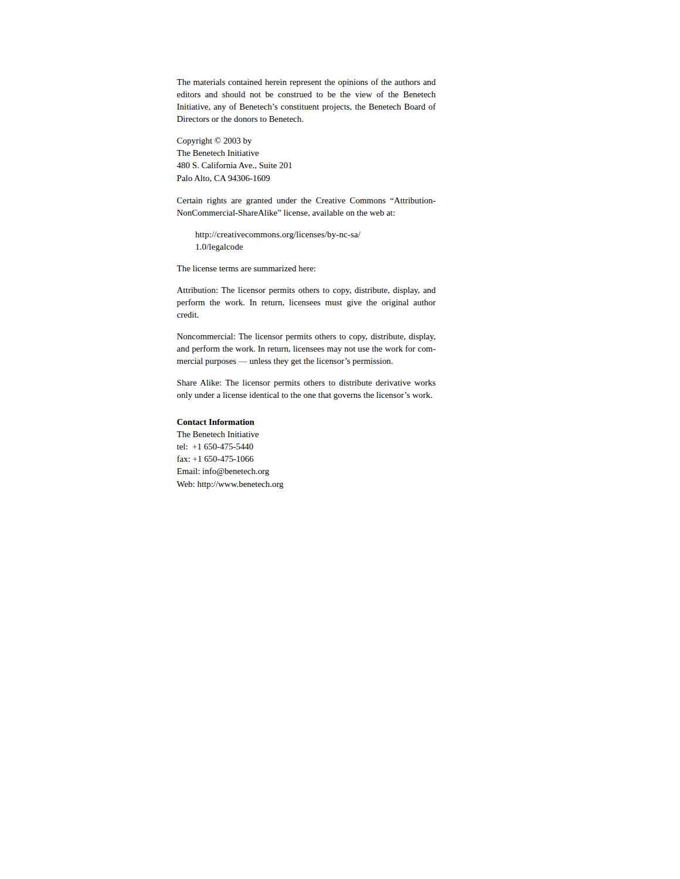The materials contained herein represent the opinions of the authors and editors and should not be construed to be the view of the Benetech Initiative, any of Benetech’s constituent projects, the Benetech Board of Directors or the donors to Benetech.
Copyright © 2003 by
The Benetech Initiative
480 S. California Ave., Suite 201
Palo Alto, CA 94306-1609
Certain rights are granted under the Creative Commons “Attribution-NonCommercial-ShareAlike” license, available on the web at:
http://creativecommons.org/licenses/by-nc-sa/ 1.0/legalcode
The license terms are summarized here:
Attribution: The licensor permits others to copy, distribute, display, and perform the work. In return, licensees must give the original author credit.
Noncommercial: The licensor permits others to copy, distribute, display, and perform the work. In return, licensees may not use the work for commercial purposes — unless they get the licensor’s permission.
Share Alike: The licensor permits others to distribute derivative works only under a license identical to the one that governs the licensor’s work.
Contact Information
The Benetech Initiative
tel: +1 650-475-5440
fax: +1 650-475-1066
Email: info@benetech.org
Web: http://www.benetech.org